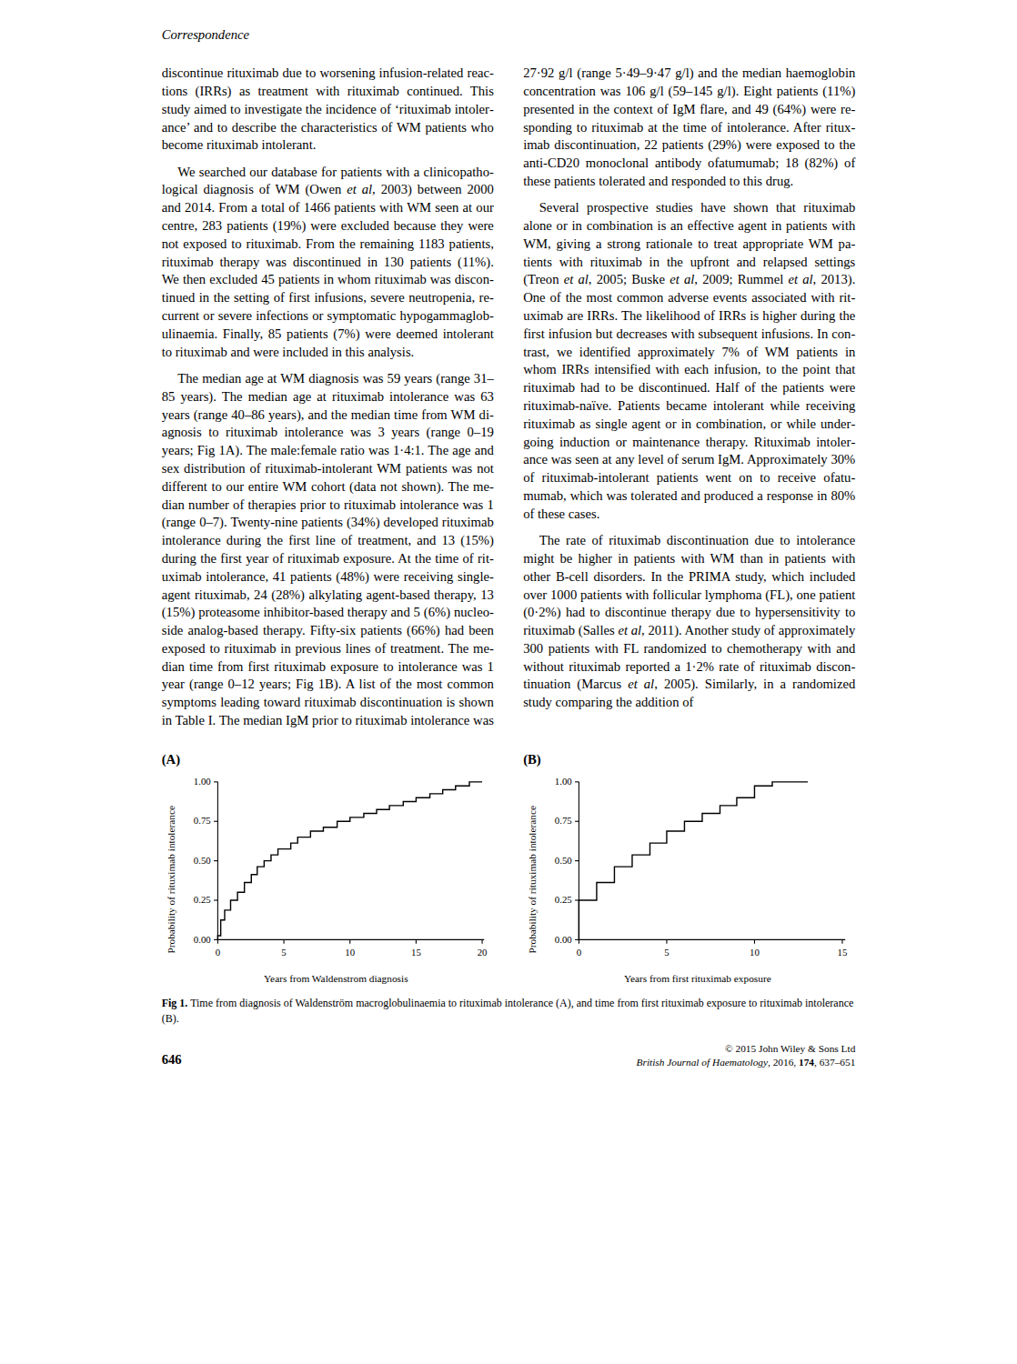Correspondence
discontinue rituximab due to worsening infusion-related reactions (IRRs) as treatment with rituximab continued. This study aimed to investigate the incidence of ‘rituximab intolerance’ and to describe the characteristics of WM patients who become rituximab intolerant.
We searched our database for patients with a clinicopathological diagnosis of WM (Owen et al, 2003) between 2000 and 2014. From a total of 1466 patients with WM seen at our centre, 283 patients (19%) were excluded because they were not exposed to rituximab. From the remaining 1183 patients, rituximab therapy was discontinued in 130 patients (11%). We then excluded 45 patients in whom rituximab was discontinued in the setting of first infusions, severe neutropenia, recurrent or severe infections or symptomatic hypogammaglobulinaemia. Finally, 85 patients (7%) were deemed intolerant to rituximab and were included in this analysis.
The median age at WM diagnosis was 59 years (range 31–85 years). The median age at rituximab intolerance was 63 years (range 40–86 years), and the median time from WM diagnosis to rituximab intolerance was 3 years (range 0–19 years; Fig 1A). The male:female ratio was 1·4:1. The age and sex distribution of rituximab-intolerant WM patients was not different to our entire WM cohort (data not shown). The median number of therapies prior to rituximab intolerance was 1 (range 0–7). Twenty-nine patients (34%) developed rituximab intolerance during the first line of treatment, and 13 (15%) during the first year of rituximab exposure. At the time of rituximab intolerance, 41 patients (48%) were receiving single-agent rituximab, 24 (28%) alkylating agent-based therapy, 13 (15%) proteasome inhibitor-based therapy and 5 (6%) nucleoside analog-based therapy. Fifty-six patients (66%) had been exposed to rituximab in previous lines of treatment. The median time from first rituximab exposure to intolerance was 1 year (range 0–12 years; Fig 1B). A list of the most common symptoms leading toward rituximab discontinuation is shown in Table I. The median IgM prior to rituximab intolerance was 27·92 g/l (range 5·49–9·47 g/l) and the median haemoglobin concentration was 106 g/l (59–145 g/l). Eight patients (11%) presented in the context of IgM flare, and 49 (64%) were responding to rituximab at the time of intolerance. After rituximab discontinuation, 22 patients (29%) were exposed to the anti-CD20 monoclonal antibody ofatumumab; 18 (82%) of these patients tolerated and responded to this drug.
Several prospective studies have shown that rituximab alone or in combination is an effective agent in patients with WM, giving a strong rationale to treat appropriate WM patients with rituximab in the upfront and relapsed settings (Treon et al, 2005; Buske et al, 2009; Rummel et al, 2013). One of the most common adverse events associated with rituximab are IRRs. The likelihood of IRRs is higher during the first infusion but decreases with subsequent infusions. In contrast, we identified approximately 7% of WM patients in whom IRRs intensified with each infusion, to the point that rituximab had to be discontinued. Half of the patients were rituximab-naïve. Patients became intolerant while receiving rituximab as single agent or in combination, or while undergoing induction or maintenance therapy. Rituximab intolerance was seen at any level of serum IgM. Approximately 30% of rituximab-intolerant patients went on to receive ofatumumab, which was tolerated and produced a response in 80% of these cases.
The rate of rituximab discontinuation due to intolerance might be higher in patients with WM than in patients with other B-cell disorders. In the PRIMA study, which included over 1000 patients with follicular lymphoma (FL), one patient (0·2%) had to discontinue therapy due to hypersensitivity to rituximab (Salles et al, 2011). Another study of approximately 300 patients with FL randomized to chemotherapy with and without rituximab reported a 1·2% rate of rituximab discontinuation (Marcus et al, 2005). Similarly, in a randomized study comparing the addition of
(A)
Probability of rituximab intolerance
0.00 0.25 0.50 0.75 1.00 0 5 10 15 20
Years from Waldenstrom diagnosis
(B)
Probability of rituximab intolerance
0.00 0.25 0.50 0.75 1.00 0 5 10 15
Years from first rituximab exposure
Fig 1. Time from diagnosis of Waldenström macroglobulinaemia to rituximab intolerance (A), and time from first rituximab exposure to rituximab intolerance (B).
646
© 2015 John Wiley & Sons Ltd
British Journal of Haematology, 2016, 174, 637–651